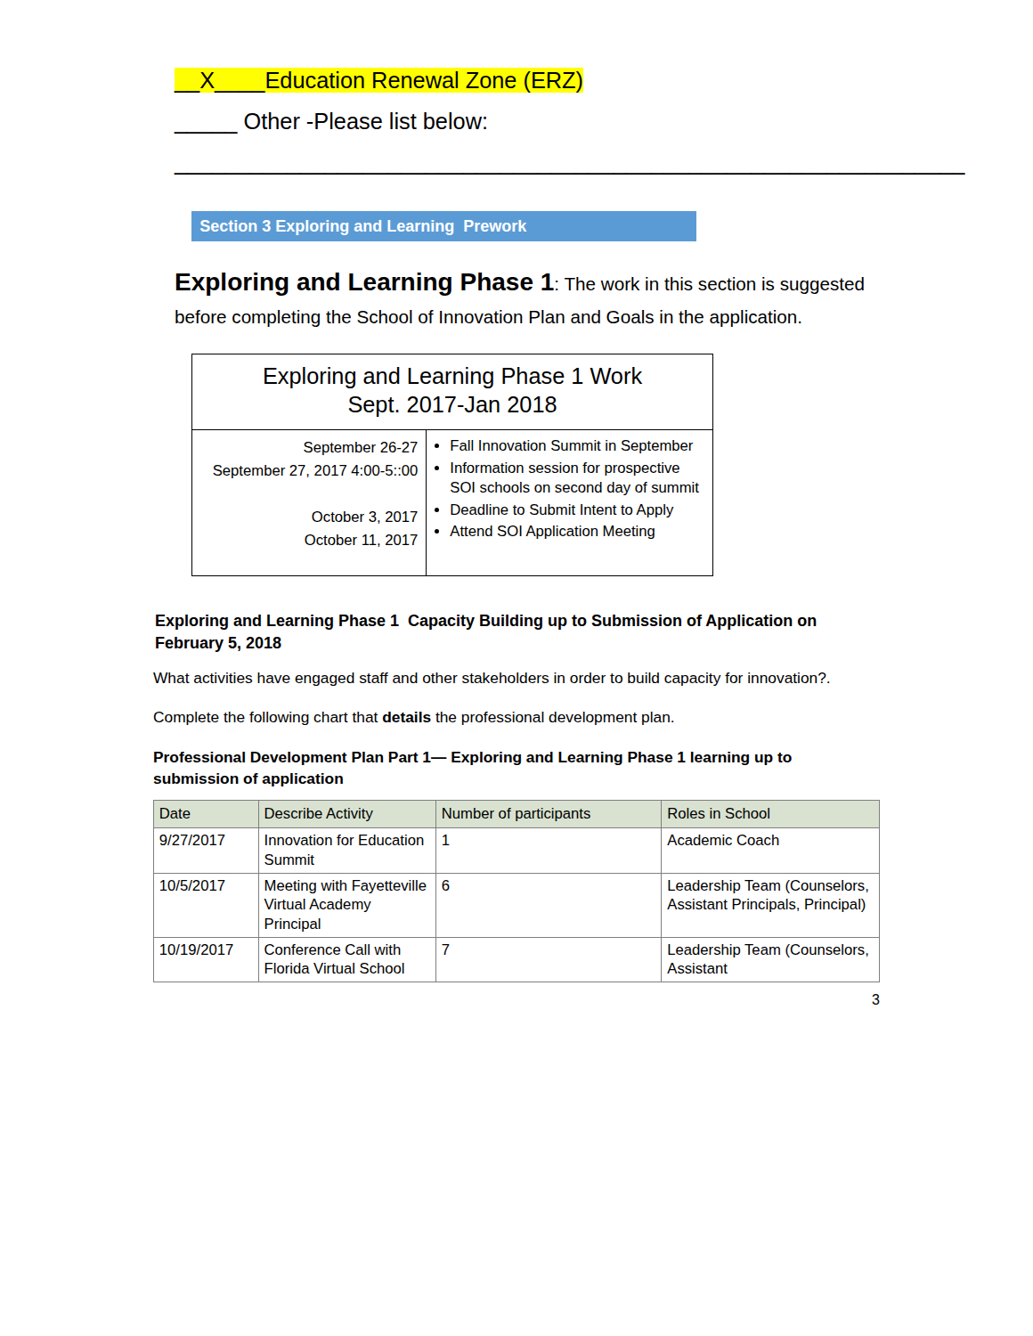__X____Education Renewal Zone (ERZ)
_____ Other -Please list below:
_______________________________________________________________
Section 3 Exploring and Learning Prework
Exploring and Learning Phase 1: The work in this section is suggested before completing the School of Innovation Plan and Goals in the application.
| Exploring and Learning Phase 1 Work Sept. 2017-Jan 2018 |
| September 26-27 September 27, 2017 4:00-5::00 October 3, 2017 October 11, 2017 | Fall Innovation Summit in September Information session for prospective SOI schools on second day of summit Deadline to Submit Intent to Apply Attend SOI Application Meeting |
Exploring and Learning Phase 1 Capacity Building up to Submission of Application on February 5, 2018
What activities have engaged staff and other stakeholders in order to build capacity for innovation?.
Complete the following chart that details the professional development plan.
Professional Development Plan Part 1— Exploring and Learning Phase 1 learning up to submission of application
| Date | Describe Activity | Number of participants | Roles in School |
| --- | --- | --- | --- |
| 9/27/2017 | Innovation for Education Summit | 1 | Academic Coach |
| 10/5/2017 | Meeting with Fayetteville Virtual Academy Principal | 6 | Leadership Team (Counselors, Assistant Principals, Principal) |
| 10/19/2017 | Conference Call with Florida Virtual School | 7 | Leadership Team (Counselors, Assistant |
3